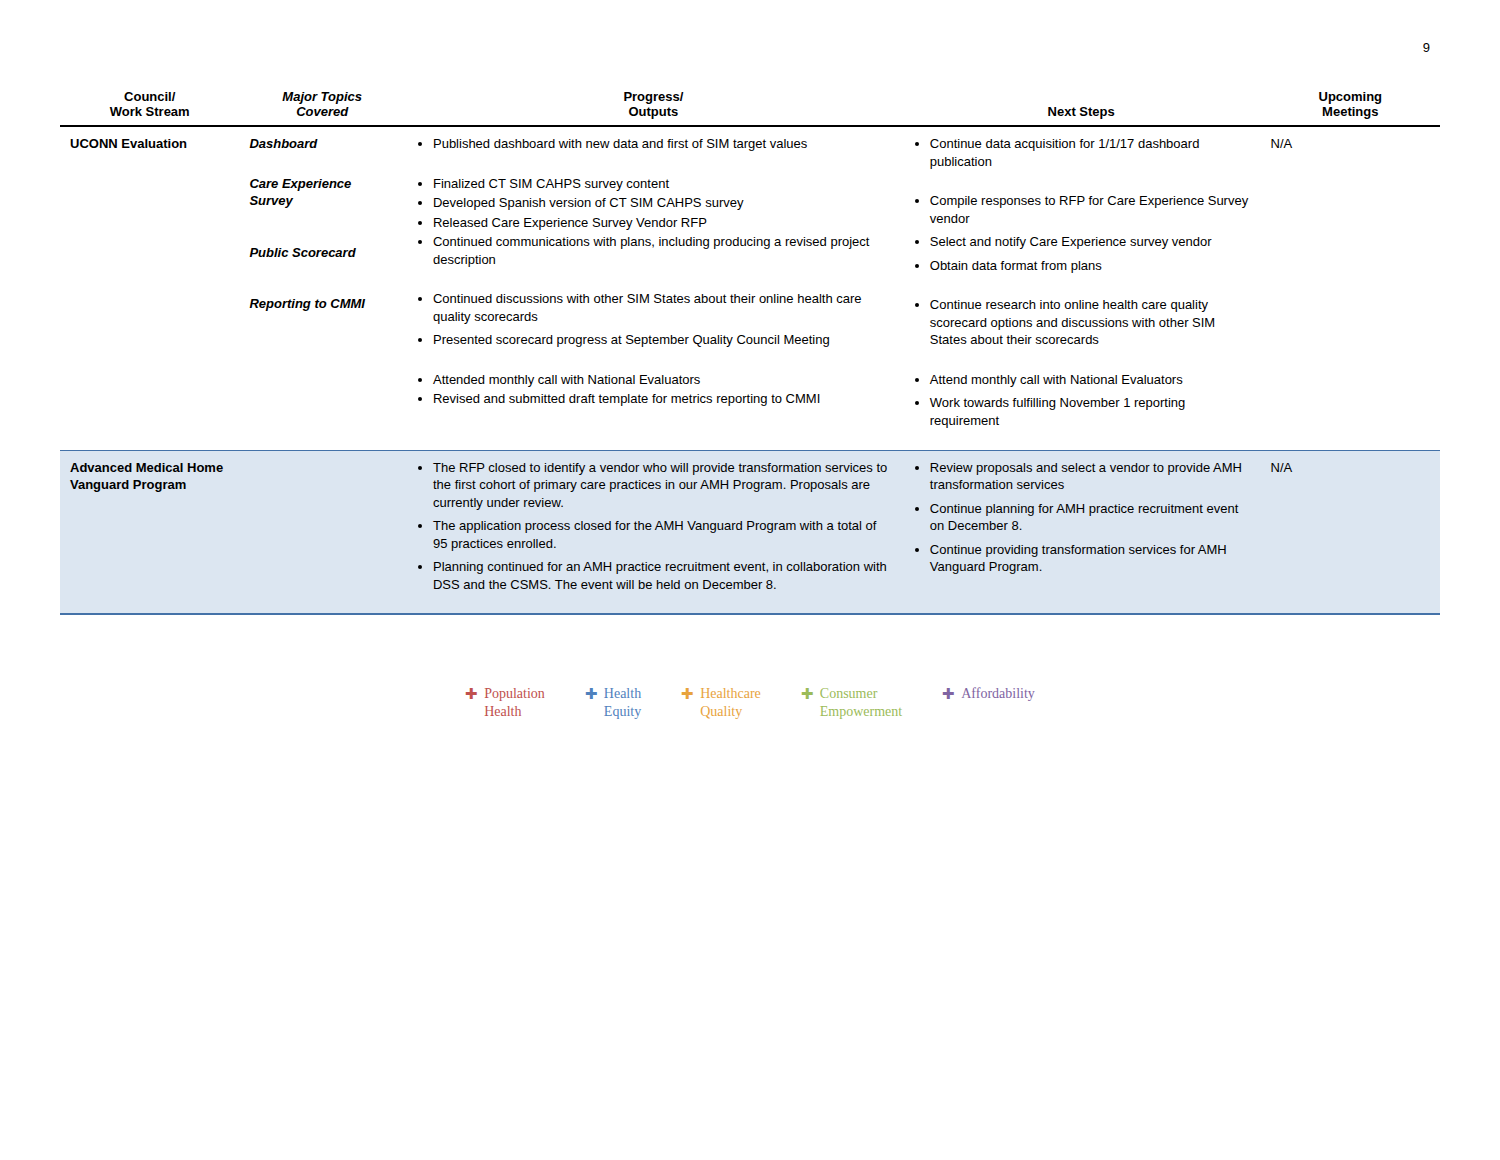9
| Council/ Work Stream | Major Topics Covered | Progress/ Outputs | Next Steps | Upcoming Meetings |
| --- | --- | --- | --- | --- |
| UCONN Evaluation | Dashboard Care Experience Survey Public Scorecard Reporting to CMMI | Published dashboard with new data and first of SIM target values Finalized CT SIM CAHPS survey content Developed Spanish version of CT SIM CAHPS survey Released Care Experience Survey Vendor RFP Continued communications with plans, including producing a revised project description Continued discussions with other SIM States about their online health care quality scorecards Presented scorecard progress at September Quality Council Meeting Attended monthly call with National Evaluators Revised and submitted draft template for metrics reporting to CMMI | Continue data acquisition for 1/1/17 dashboard publication Compile responses to RFP for Care Experience Survey vendor Select and notify Care Experience survey vendor Obtain data format from plans Continue research into online health care quality scorecard options and discussions with other SIM States about their scorecards Attend monthly call with National Evaluators Work towards fulfilling November 1 reporting requirement | N/A |
| Advanced Medical Home Vanguard Program | | The RFP closed to identify a vendor who will provide transformation services to the first cohort of primary care practices in our AMH Program. Proposals are currently under review. The application process closed for the AMH Vanguard Program with a total of 95 practices enrolled. Planning continued for an AMH practice recruitment event, in collaboration with DSS and the CSMS. The event will be held on December 8. | Review proposals and select a vendor to provide AMH transformation services Continue planning for AMH practice recruitment event on December 8. Continue providing transformation services for AMH Vanguard Program. | N/A |
✚ Population
Health
✚ Health
Equity
✚ Healthcare
Quality
✚ Consumer
Empowerment
✚ Affordability